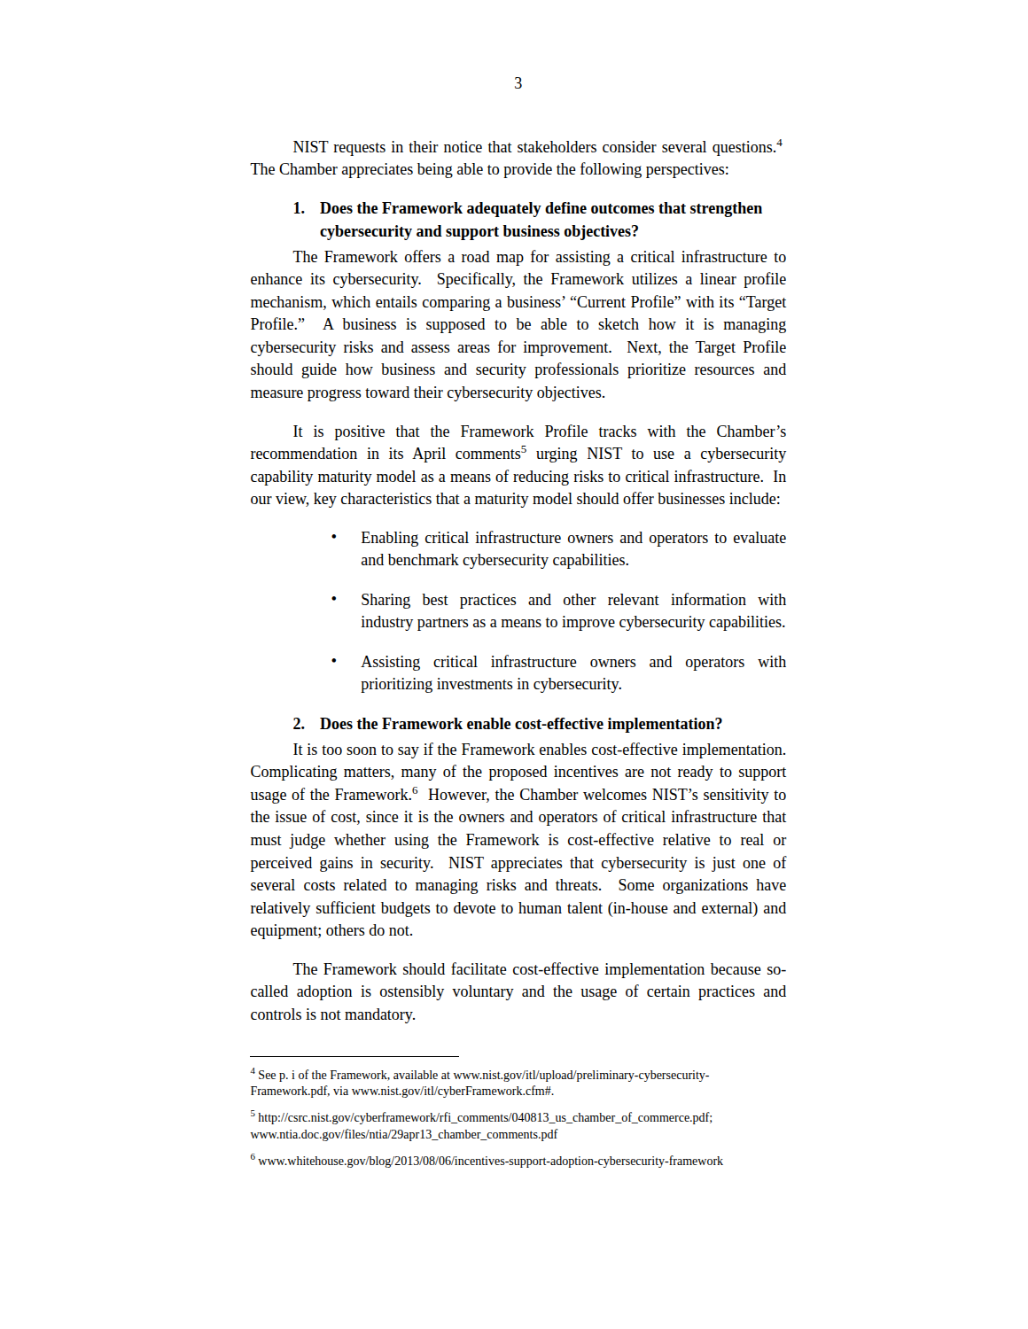3
NIST requests in their notice that stakeholders consider several questions.4 The Chamber appreciates being able to provide the following perspectives:
Does the Framework adequately define outcomes that strengthen cybersecurity and support business objectives?
The Framework offers a road map for assisting a critical infrastructure to enhance its cybersecurity. Specifically, the Framework utilizes a linear profile mechanism, which entails comparing a business’ “Current Profile” with its “Target Profile.” A business is supposed to be able to sketch how it is managing cybersecurity risks and assess areas for improvement. Next, the Target Profile should guide how business and security professionals prioritize resources and measure progress toward their cybersecurity objectives.
It is positive that the Framework Profile tracks with the Chamber’s recommendation in its April comments5 urging NIST to use a cybersecurity capability maturity model as a means of reducing risks to critical infrastructure. In our view, key characteristics that a maturity model should offer businesses include:
Enabling critical infrastructure owners and operators to evaluate and benchmark cybersecurity capabilities.
Sharing best practices and other relevant information with industry partners as a means to improve cybersecurity capabilities.
Assisting critical infrastructure owners and operators with prioritizing investments in cybersecurity.
Does the Framework enable cost-effective implementation?
It is too soon to say if the Framework enables cost-effective implementation. Complicating matters, many of the proposed incentives are not ready to support usage of the Framework.6 However, the Chamber welcomes NIST’s sensitivity to the issue of cost, since it is the owners and operators of critical infrastructure that must judge whether using the Framework is cost-effective relative to real or perceived gains in security. NIST appreciates that cybersecurity is just one of several costs related to managing risks and threats. Some organizations have relatively sufficient budgets to devote to human talent (in-house and external) and equipment; others do not.
The Framework should facilitate cost-effective implementation because so-called adoption is ostensibly voluntary and the usage of certain practices and controls is not mandatory.
4 See p. i of the Framework, available at www.nist.gov/itl/upload/preliminary-cybersecurity-Framework.pdf, via www.nist.gov/itl/cyberFramework.cfm#.
5 http://csrc.nist.gov/cyberframework/rfi_comments/040813_us_chamber_of_commerce.pdf; www.ntia.doc.gov/files/ntia/29apr13_chamber_comments.pdf
6 www.whitehouse.gov/blog/2013/08/06/incentives-support-adoption-cybersecurity-framework